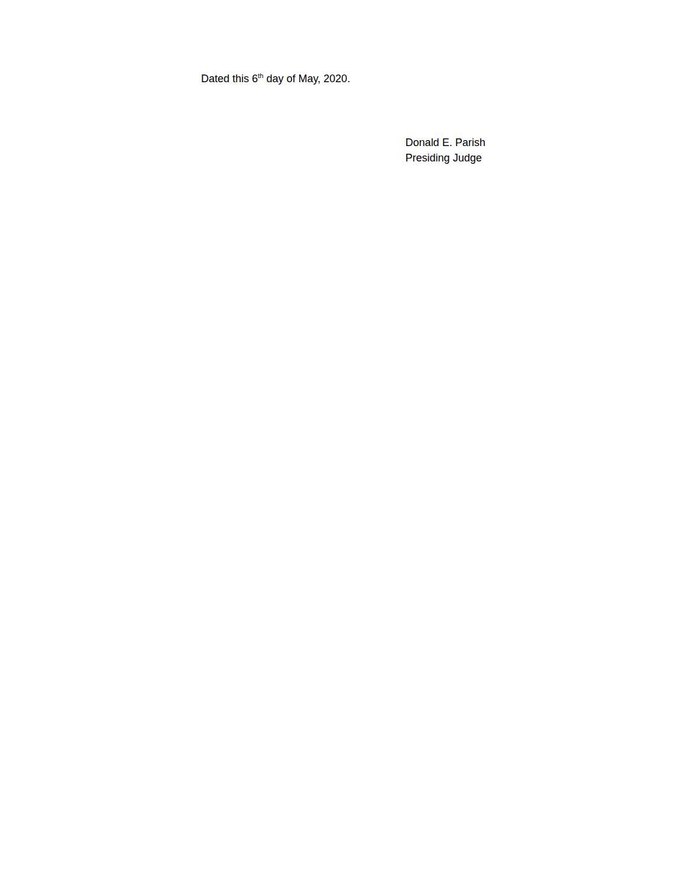Dated this 6th day of May, 2020.
Donald E. Parish
Presiding Judge